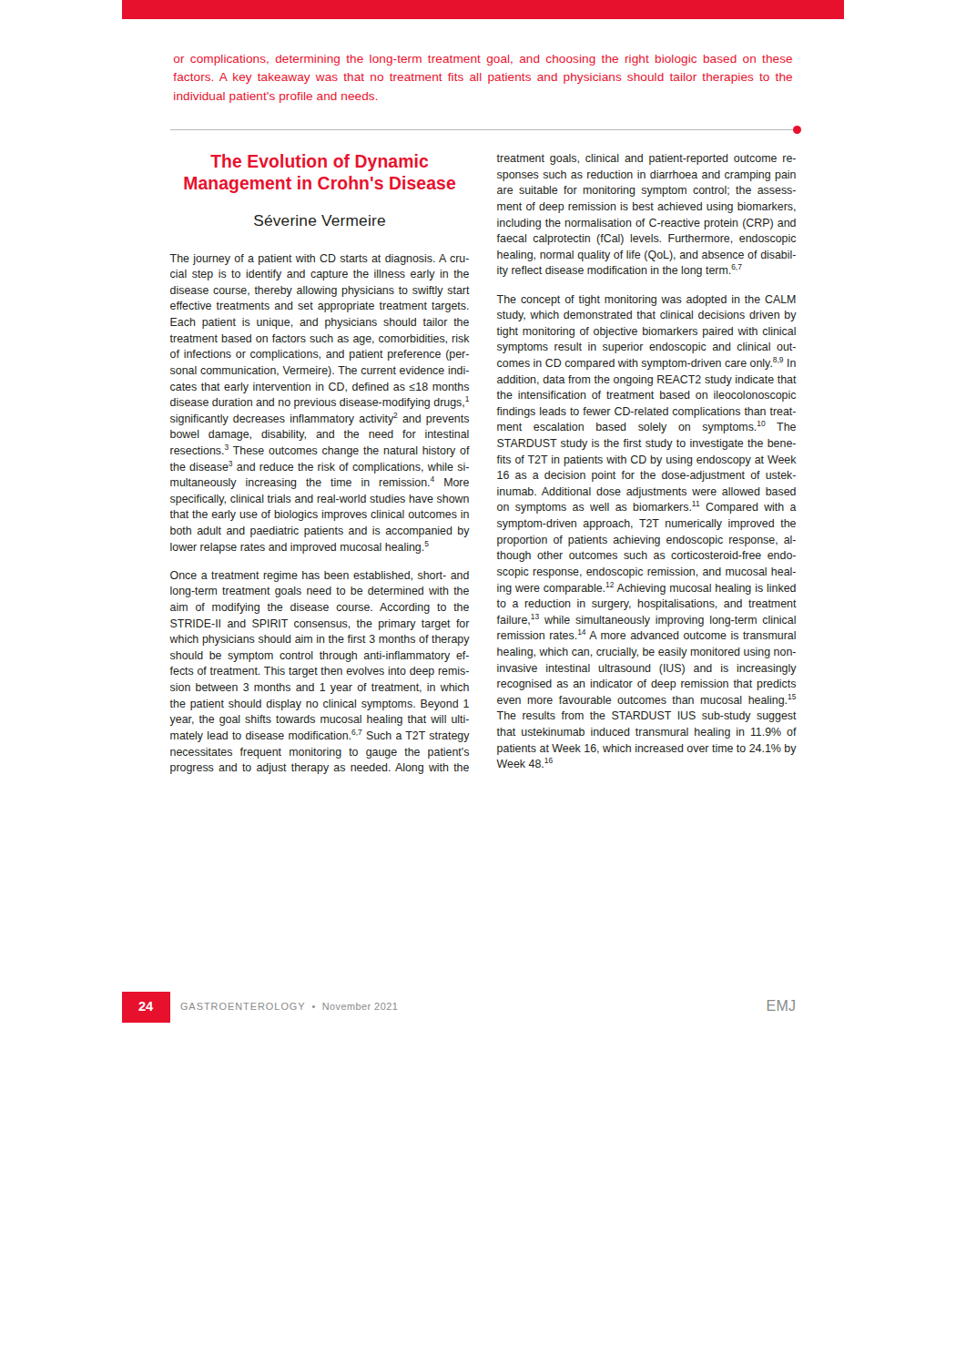or complications, determining the long-term treatment goal, and choosing the right biologic based on these factors. A key takeaway was that no treatment fits all patients and physicians should tailor therapies to the individual patient's profile and needs.
The Evolution of Dynamic Management in Crohn's Disease
Séverine Vermeire
The journey of a patient with CD starts at diagnosis. A crucial step is to identify and capture the illness early in the disease course, thereby allowing physicians to swiftly start effective treatments and set appropriate treatment targets. Each patient is unique, and physicians should tailor the treatment based on factors such as age, comorbidities, risk of infections or complications, and patient preference (personal communication, Vermeire). The current evidence indicates that early intervention in CD, defined as ≤18 months disease duration and no previous disease-modifying drugs,1 significantly decreases inflammatory activity2 and prevents bowel damage, disability, and the need for intestinal resections.3 These outcomes change the natural history of the disease3 and reduce the risk of complications, while simultaneously increasing the time in remission.4 More specifically, clinical trials and real-world studies have shown that the early use of biologics improves clinical outcomes in both adult and paediatric patients and is accompanied by lower relapse rates and improved mucosal healing.5
Once a treatment regime has been established, short- and long-term treatment goals need to be determined with the aim of modifying the disease course. According to the STRIDE-II and SPIRIT consensus, the primary target for which physicians should aim in the first 3 months of therapy should be symptom control through anti-inflammatory effects of treatment. This target then evolves into deep remission between 3 months and 1 year of treatment, in which the patient should display no clinical symptoms. Beyond 1 year, the goal shifts towards mucosal healing that will ultimately lead to disease modification.6,7 Such a T2T strategy necessitates frequent monitoring to gauge the patient's progress and to adjust therapy as needed. Along with the treatment goals, clinical and patient-reported outcome responses such as reduction in diarrhoea and cramping pain are suitable for monitoring symptom control; the assessment of deep remission is best achieved using biomarkers, including the normalisation of C-reactive protein (CRP) and faecal calprotectin (fCal) levels. Furthermore, endoscopic healing, normal quality of life (QoL), and absence of disability reflect disease modification in the long term.6,7
The concept of tight monitoring was adopted in the CALM study, which demonstrated that clinical decisions driven by tight monitoring of objective biomarkers paired with clinical symptoms result in superior endoscopic and clinical outcomes in CD compared with symptom-driven care only.8,9 In addition, data from the ongoing REACT2 study indicate that the intensification of treatment based on ileocolonoscopic findings leads to fewer CD-related complications than treatment escalation based solely on symptoms.10 The STARDUST study is the first study to investigate the benefits of T2T in patients with CD by using endoscopy at Week 16 as a decision point for the dose-adjustment of ustekinumab. Additional dose adjustments were allowed based on symptoms as well as biomarkers.11 Compared with a symptom-driven approach, T2T numerically improved the proportion of patients achieving endoscopic response, although other outcomes such as corticosteroid-free endoscopic response, endoscopic remission, and mucosal healing were comparable.12 Achieving mucosal healing is linked to a reduction in surgery, hospitalisations, and treatment failure,13 while simultaneously improving long-term clinical remission rates.14 A more advanced outcome is transmural healing, which can, crucially, be easily monitored using non-invasive intestinal ultrasound (IUS) and is increasingly recognised as an indicator of deep remission that predicts even more favourable outcomes than mucosal healing.15 The results from the STARDUST IUS sub-study suggest that ustekinumab induced transmural healing in 11.9% of patients at Week 16, which increased over time to 24.1% by Week 48.16
24
Gastroenterology • November 2021
EMJ